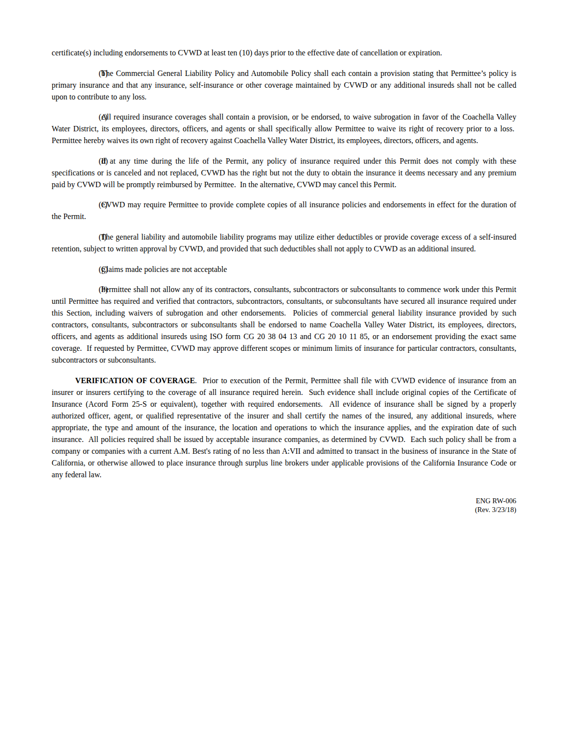certificate(s) including endorsements to CVWD at least ten (10) days prior to the effective date of cancellation or expiration.
(b) The Commercial General Liability Policy and Automobile Policy shall each contain a provision stating that Permittee’s policy is primary insurance and that any insurance, self-insurance or other coverage maintained by CVWD or any additional insureds shall not be called upon to contribute to any loss.
(c) All required insurance coverages shall contain a provision, or be endorsed, to waive subrogation in favor of the Coachella Valley Water District, its employees, directors, officers, and agents or shall specifically allow Permittee to waive its right of recovery prior to a loss. Permittee hereby waives its own right of recovery against Coachella Valley Water District, its employees, directors, officers, and agents.
(d) If at any time during the life of the Permit, any policy of insurance required under this Permit does not comply with these specifications or is canceled and not replaced, CVWD has the right but not the duty to obtain the insurance it deems necessary and any premium paid by CVWD will be promptly reimbursed by Permittee. In the alternative, CVWD may cancel this Permit.
(e) CVWD may require Permittee to provide complete copies of all insurance policies and endorsements in effect for the duration of the Permit.
(f) The general liability and automobile liability programs may utilize either deductibles or provide coverage excess of a self-insured retention, subject to written approval by CVWD, and provided that such deductibles shall not apply to CVWD as an additional insured.
(g) Claims made policies are not acceptable
(h) Permittee shall not allow any of its contractors, consultants, subcontractors or subconsultants to commence work under this Permit until Permittee has required and verified that contractors, subcontractors, consultants, or subconsultants have secured all insurance required under this Section, including waivers of subrogation and other endorsements. Policies of commercial general liability insurance provided by such contractors, consultants, subcontractors or subconsultants shall be endorsed to name Coachella Valley Water District, its employees, directors, officers, and agents as additional insureds using ISO form CG 20 38 04 13 and CG 20 10 11 85, or an endorsement providing the exact same coverage. If requested by Permittee, CVWD may approve different scopes or minimum limits of insurance for particular contractors, consultants, subcontractors or subconsultants.
VERIFICATION OF COVERAGE. Prior to execution of the Permit, Permittee shall file with CVWD evidence of insurance from an insurer or insurers certifying to the coverage of all insurance required herein. Such evidence shall include original copies of the Certificate of Insurance (Acord Form 25-S or equivalent), together with required endorsements. All evidence of insurance shall be signed by a properly authorized officer, agent, or qualified representative of the insurer and shall certify the names of the insured, any additional insureds, where appropriate, the type and amount of the insurance, the location and operations to which the insurance applies, and the expiration date of such insurance. All policies required shall be issued by acceptable insurance companies, as determined by CVWD. Each such policy shall be from a company or companies with a current A.M. Best's rating of no less than A:VII and admitted to transact in the business of insurance in the State of California, or otherwise allowed to place insurance through surplus line brokers under applicable provisions of the California Insurance Code or any federal law.
ENG RW-006
(Rev. 3/23/18)